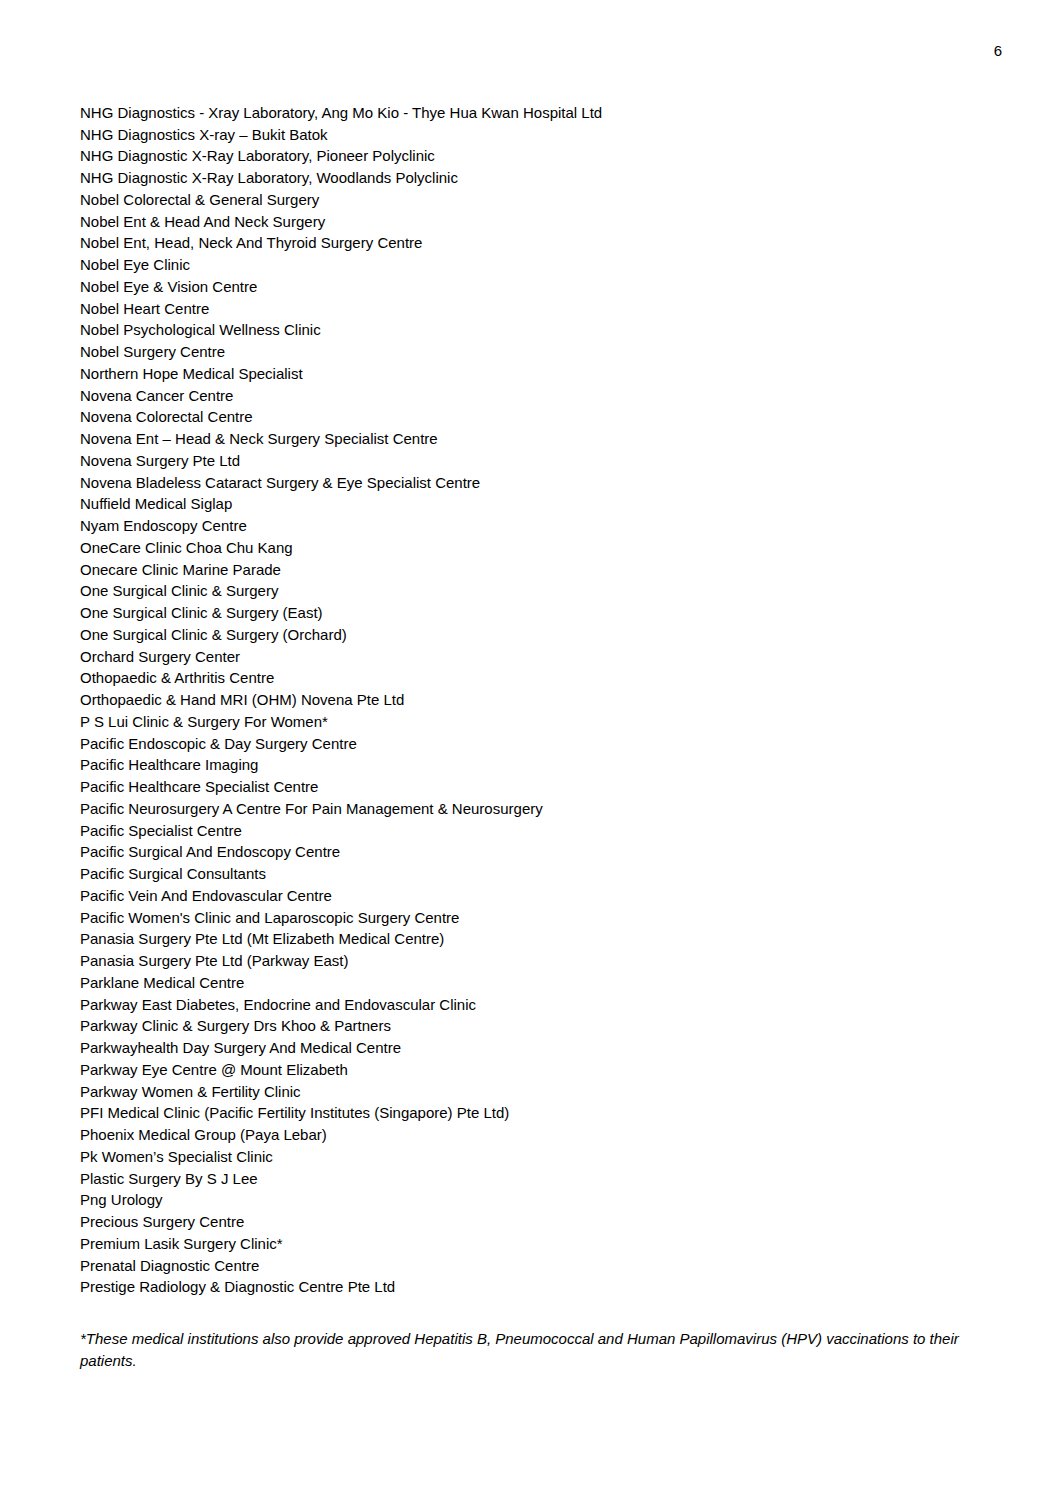6
NHG Diagnostics - Xray Laboratory, Ang Mo Kio - Thye Hua Kwan Hospital Ltd
NHG Diagnostics X-ray – Bukit Batok
NHG Diagnostic X-Ray Laboratory, Pioneer Polyclinic
NHG Diagnostic X-Ray Laboratory, Woodlands Polyclinic
Nobel Colorectal & General Surgery
Nobel Ent & Head And Neck Surgery
Nobel Ent, Head, Neck And Thyroid Surgery Centre
Nobel Eye Clinic
Nobel Eye & Vision Centre
Nobel Heart Centre
Nobel Psychological Wellness Clinic
Nobel Surgery Centre
Northern Hope Medical Specialist
Novena Cancer Centre
Novena Colorectal Centre
Novena Ent – Head & Neck Surgery Specialist Centre
Novena Surgery Pte Ltd
Novena Bladeless Cataract Surgery & Eye Specialist Centre
Nuffield Medical Siglap
Nyam Endoscopy Centre
OneCare Clinic Choa Chu Kang
Onecare Clinic Marine Parade
One Surgical Clinic & Surgery
One Surgical Clinic & Surgery (East)
One Surgical Clinic & Surgery (Orchard)
Orchard Surgery Center
Othopaedic & Arthritis Centre
Orthopaedic & Hand MRI (OHM) Novena Pte Ltd
P S Lui Clinic & Surgery For Women*
Pacific Endoscopic & Day Surgery Centre
Pacific Healthcare Imaging
Pacific Healthcare Specialist Centre
Pacific Neurosurgery A Centre For Pain Management & Neurosurgery
Pacific Specialist Centre
Pacific Surgical And Endoscopy Centre
Pacific Surgical Consultants
Pacific Vein And Endovascular Centre
Pacific Women's Clinic and Laparoscopic Surgery Centre
Panasia Surgery Pte Ltd (Mt Elizabeth Medical Centre)
Panasia Surgery Pte Ltd (Parkway East)
Parklane Medical Centre
Parkway East Diabetes, Endocrine and Endovascular Clinic
Parkway Clinic & Surgery Drs Khoo & Partners
Parkwayhealth Day Surgery And Medical Centre
Parkway Eye Centre @ Mount Elizabeth
Parkway Women & Fertility Clinic
PFI Medical Clinic (Pacific Fertility Institutes (Singapore) Pte Ltd)
Phoenix Medical Group (Paya Lebar)
Pk Women’s Specialist Clinic
Plastic Surgery By S J Lee
Png Urology
Precious Surgery Centre
Premium Lasik Surgery Clinic*
Prenatal Diagnostic Centre
Prestige Radiology & Diagnostic Centre Pte Ltd
*These medical institutions also provide approved Hepatitis B, Pneumococcal and Human Papillomavirus (HPV) vaccinations to their patients.